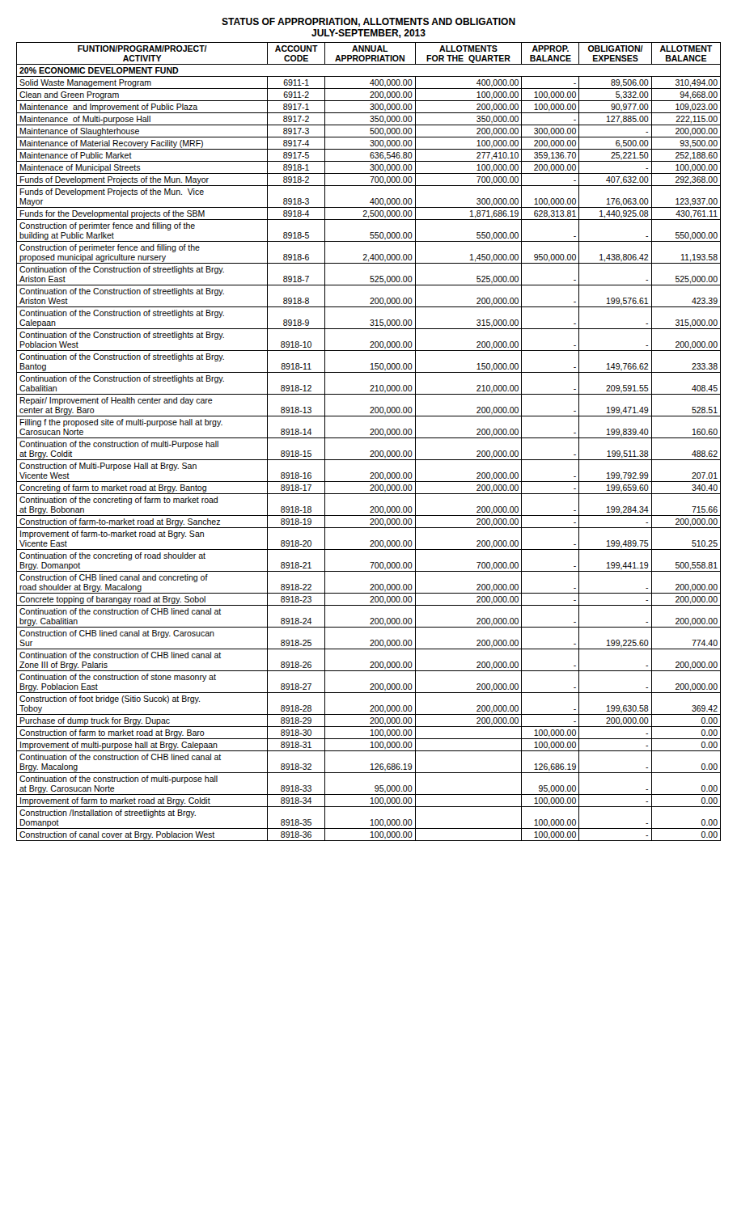STATUS OF APPROPRIATION, ALLOTMENTS AND OBLIGATION
JULY-SEPTEMBER, 2013
| FUNTION/PROGRAM/PROJECT/ ACTIVITY | ACCOUNT CODE | ANNUAL APPROPRIATION | ALLOTMENTS FOR THE QUARTER | APPROP. BALANCE | OBLIGATION/ EXPENSES | ALLOTMENT BALANCE |
| --- | --- | --- | --- | --- | --- | --- |
| 20% ECONOMIC DEVELOPMENT FUND |
| Solid Waste Management Program | 6911-1 | 400,000.00 | 400,000.00 | - | 89,506.00 | 310,494.00 |
| Clean and Green Program | 6911-2 | 200,000.00 | 100,000.00 | 100,000.00 | 5,332.00 | 94,668.00 |
| Maintenance and Improvement of Public Plaza | 8917-1 | 300,000.00 | 200,000.00 | 100,000.00 | 90,977.00 | 109,023.00 |
| Maintenance of Multi-purpose Hall | 8917-2 | 350,000.00 | 350,000.00 | - | 127,885.00 | 222,115.00 |
| Maintenance of Slaughterhouse | 8917-3 | 500,000.00 | 200,000.00 | 300,000.00 | - | 200,000.00 |
| Maintenance of Material Recovery Facility (MRF) | 8917-4 | 300,000.00 | 100,000.00 | 200,000.00 | 6,500.00 | 93,500.00 |
| Maintenance of Public Market | 8917-5 | 636,546.80 | 277,410.10 | 359,136.70 | 25,221.50 | 252,188.60 |
| Maintenace of Municipal Streets | 8918-1 | 300,000.00 | 100,000.00 | 200,000.00 | - | 100,000.00 |
| Funds of Development Projects of the Mun. Mayor | 8918-2 | 700,000.00 | 700,000.00 | - | 407,632.00 | 292,368.00 |
| Funds of Development Projects of the Mun. Vice Mayor | 8918-3 | 400,000.00 | 300,000.00 | 100,000.00 | 176,063.00 | 123,937.00 |
| Funds for the Developmental projects of the SBM | 8918-4 | 2,500,000.00 | 1,871,686.19 | 628,313.81 | 1,440,925.08 | 430,761.11 |
| Construction of perimter fence and filling of the building at Public Marlket | 8918-5 | 550,000.00 | 550,000.00 | - | - | 550,000.00 |
| Construction of perimeter fence and filling of the proposed municipal agriculture nursery | 8918-6 | 2,400,000.00 | 1,450,000.00 | 950,000.00 | 1,438,806.42 | 11,193.58 |
| Continuation of the Construction of streetlights at Brgy. Ariston East | 8918-7 | 525,000.00 | 525,000.00 | - | - | 525,000.00 |
| Continuation of the Construction of streetlights at Brgy. Ariston West | 8918-8 | 200,000.00 | 200,000.00 | - | 199,576.61 | 423.39 |
| Continuation of the Construction of streetlights at Brgy. Calepaan | 8918-9 | 315,000.00 | 315,000.00 | - | - | 315,000.00 |
| Continuation of the Construction of streetlights at Brgy. Poblacion West | 8918-10 | 200,000.00 | 200,000.00 | - | - | 200,000.00 |
| Continuation of the Construction of streetlights at Brgy. Bantog | 8918-11 | 150,000.00 | 150,000.00 | - | 149,766.62 | 233.38 |
| Continuation of the Construction of streetlights at Brgy. Cabalitian | 8918-12 | 210,000.00 | 210,000.00 | - | 209,591.55 | 408.45 |
| Repair/ Improvement of Health center and day care center at Brgy. Baro | 8918-13 | 200,000.00 | 200,000.00 | - | 199,471.49 | 528.51 |
| Filling f the proposed site of multi-purpose hall at brgy. Carosucan Norte | 8918-14 | 200,000.00 | 200,000.00 | - | 199,839.40 | 160.60 |
| Continuation of the construction of multi-Purpose hall at Brgy. Coldit | 8918-15 | 200,000.00 | 200,000.00 | - | 199,511.38 | 488.62 |
| Construction of Multi-Purpose Hall at Brgy. San Vicente West | 8918-16 | 200,000.00 | 200,000.00 | - | 199,792.99 | 207.01 |
| Concreting of farm to market road at Brgy. Bantog | 8918-17 | 200,000.00 | 200,000.00 | - | 199,659.60 | 340.40 |
| Continuation of the concreting of farm to market road at Brgy. Bobonan | 8918-18 | 200,000.00 | 200,000.00 | - | 199,284.34 | 715.66 |
| Construction of farm-to-market road at Brgy. Sanchez | 8918-19 | 200,000.00 | 200,000.00 | - | - | 200,000.00 |
| Improvement of farm-to-market road at Bgry. San Vicente East | 8918-20 | 200,000.00 | 200,000.00 | - | 199,489.75 | 510.25 |
| Continuation of the concreting of road shoulder at Brgy. Domanpot | 8918-21 | 700,000.00 | 700,000.00 | - | 199,441.19 | 500,558.81 |
| Construction of CHB lined canal and concreting of road shoulder at Brgy. Macalong | 8918-22 | 200,000.00 | 200,000.00 | - | - | 200,000.00 |
| Concrete topping of barangay road at Brgy. Sobol | 8918-23 | 200,000.00 | 200,000.00 | - | - | 200,000.00 |
| Continuation of the construction of CHB lined canal at brgy. Cabalitian | 8918-24 | 200,000.00 | 200,000.00 | - | - | 200,000.00 |
| Construction of CHB lined canal at Brgy. Carosucan Sur | 8918-25 | 200,000.00 | 200,000.00 | - | 199,225.60 | 774.40 |
| Continuation of the construction of CHB lined canal at Zone III of Brgy. Palaris | 8918-26 | 200,000.00 | 200,000.00 | - | - | 200,000.00 |
| Continuation of the construction of stone masonry at Brgy. Poblacion East | 8918-27 | 200,000.00 | 200,000.00 | - | - | 200,000.00 |
| Construction of foot bridge (Sitio Sucok) at Brgy. Toboy | 8918-28 | 200,000.00 | 200,000.00 | - | 199,630.58 | 369.42 |
| Purchase of dump truck for Brgy. Dupac | 8918-29 | 200,000.00 | 200,000.00 | - | 200,000.00 | 0.00 |
| Construction of farm to market road at Brgy. Baro | 8918-30 | 100,000.00 | | 100,000.00 | - | 0.00 |
| Improvement of multi-purpose hall at Brgy. Calepaan | 8918-31 | 100,000.00 | | 100,000.00 | - | 0.00 |
| Continuation of the construction of CHB lined canal at Brgy. Macalong | 8918-32 | 126,686.19 | | 126,686.19 | - | 0.00 |
| Continuation of the construction of multi-purpose hall at Brgy. Carosucan Norte | 8918-33 | 95,000.00 | | 95,000.00 | - | 0.00 |
| Improvement of farm to market road at Brgy. Coldit | 8918-34 | 100,000.00 | | 100,000.00 | - | 0.00 |
| Construction /Installation of streetlights at Brgy. Domanpot | 8918-35 | 100,000.00 | | 100,000.00 | - | 0.00 |
| Construction of canal cover at Brgy. Poblacion West | 8918-36 | 100,000.00 | | 100,000.00 | - | 0.00 |